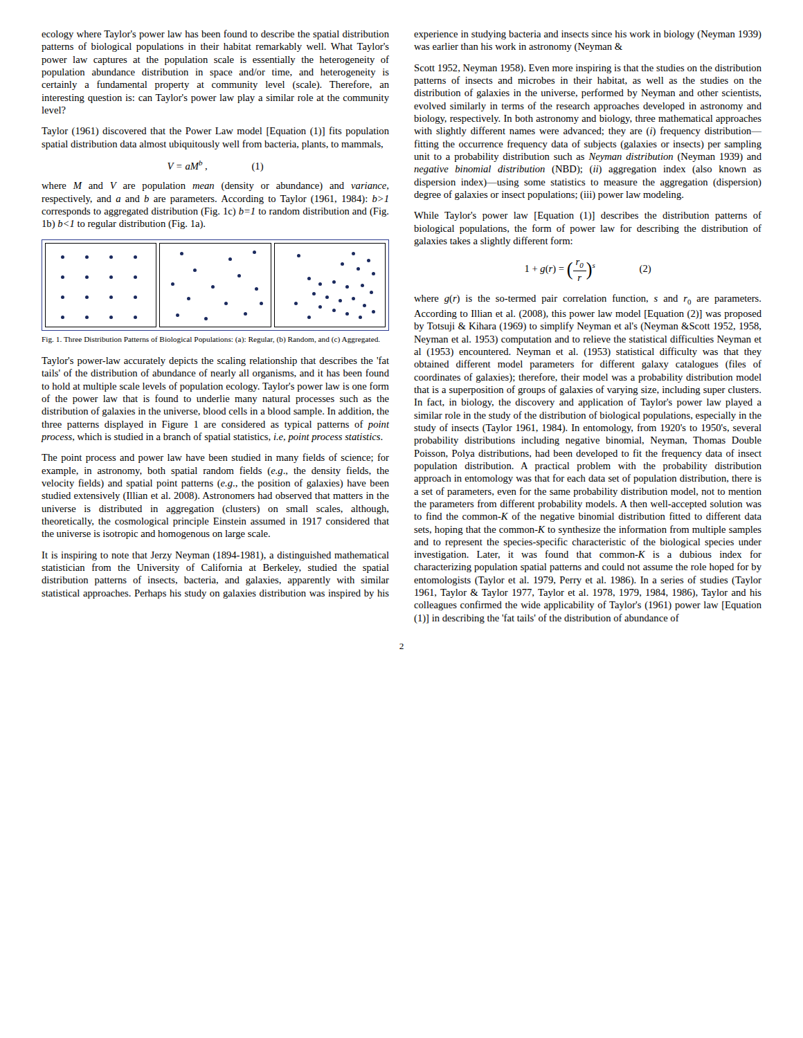ecology where Taylor's power law has been found to describe the spatial distribution patterns of biological populations in their habitat remarkably well. What Taylor's power law captures at the population scale is essentially the heterogeneity of population abundance distribution in space and/or time, and heterogeneity is certainly a fundamental property at community level (scale). Therefore, an interesting question is: can Taylor's power law play a similar role at the community level?
Taylor (1961) discovered that the Power Law model [Equation (1)] fits population spatial distribution data almost ubiquitously well from bacteria, plants, to mammals,
V = aMb , (1)
where M and V are population mean (density or abundance) and variance, respectively, and a and b are parameters. According to Taylor (1961, 1984): b>1 corresponds to aggregated distribution (Fig. 1c) b=1 to random distribution and (Fig. 1b) b<1 to regular distribution (Fig. 1a).
Fig. 1. Three Distribution Patterns of Biological Populations: (a): Regular, (b) Random, and (c) Aggregated.
Taylor's power-law accurately depicts the scaling relationship that describes the 'fat tails' of the distribution of abundance of nearly all organisms, and it has been found to hold at multiple scale levels of population ecology. Taylor's power law is one form of the power law that is found to underlie many natural processes such as the distribution of galaxies in the universe, blood cells in a blood sample. In addition, the three patterns displayed in Figure 1 are considered as typical patterns of point process, which is studied in a branch of spatial statistics, i.e, point process statistics.
The point process and power law have been studied in many fields of science; for example, in astronomy, both spatial random fields (e.g., the density fields, the velocity fields) and spatial point patterns (e.g., the position of galaxies) have been studied extensively (Illian et al. 2008). Astronomers had observed that matters in the universe is distributed in aggregation (clusters) on small scales, although, theoretically, the cosmological principle Einstein assumed in 1917 considered that the universe is isotropic and homogenous on large scale.
It is inspiring to note that Jerzy Neyman (1894-1981), a distinguished mathematical statistician from the University of California at Berkeley, studied the spatial distribution patterns of insects, bacteria, and galaxies, apparently with similar statistical approaches. Perhaps his study on galaxies distribution was inspired by his experience in studying bacteria and insects since his work in biology (Neyman 1939) was earlier than his work in astronomy (Neyman &
Scott 1952, Neyman 1958). Even more inspiring is that the studies on the distribution patterns of insects and microbes in their habitat, as well as the studies on the distribution of galaxies in the universe, performed by Neyman and other scientists, evolved similarly in terms of the research approaches developed in astronomy and biology, respectively. In both astronomy and biology, three mathematical approaches with slightly different names were advanced; they are (i) frequency distribution—fitting the occurrence frequency data of subjects (galaxies or insects) per sampling unit to a probability distribution such as Neyman distribution (Neyman 1939) and negative binomial distribution (NBD); (ii) aggregation index (also known as dispersion index)—using some statistics to measure the aggregation (dispersion) degree of galaxies or insect populations; (iii) power law modeling.
While Taylor's power law [Equation (1)] describes the distribution patterns of biological populations, the form of power law for describing the distribution of galaxies takes a slightly different form:
1 + g(r) = (r0 r)s (2)
where g(r) is the so-termed pair correlation function, s and r0 are parameters. According to Illian et al. (2008), this power law model [Equation (2)] was proposed by Totsuji & Kihara (1969) to simplify Neyman et al's (Neyman &Scott 1952, 1958, Neyman et al. 1953) computation and to relieve the statistical difficulties Neyman et al (1953) encountered. Neyman et al. (1953) statistical difficulty was that they obtained different model parameters for different galaxy catalogues (files of coordinates of galaxies); therefore, their model was a probability distribution model that is a superposition of groups of galaxies of varying size, including super clusters. In fact, in biology, the discovery and application of Taylor's power law played a similar role in the study of the distribution of biological populations, especially in the study of insects (Taylor 1961, 1984). In entomology, from 1920's to 1950's, several probability distributions including negative binomial, Neyman, Thomas Double Poisson, Polya distributions, had been developed to fit the frequency data of insect population distribution. A practical problem with the probability distribution approach in entomology was that for each data set of population distribution, there is a set of parameters, even for the same probability distribution model, not to mention the parameters from different probability models. A then well-accepted solution was to find the common-K of the negative binomial distribution fitted to different data sets, hoping that the common-K to synthesize the information from multiple samples and to represent the species-specific characteristic of the biological species under investigation. Later, it was found that common-K is a dubious index for characterizing population spatial patterns and could not assume the role hoped for by entomologists (Taylor et al. 1979, Perry et al. 1986). In a series of studies (Taylor 1961, Taylor & Taylor 1977, Taylor et al. 1978, 1979, 1984, 1986), Taylor and his colleagues confirmed the wide applicability of Taylor's (1961) power law [Equation (1)] in describing the 'fat tails' of the distribution of abundance of
2